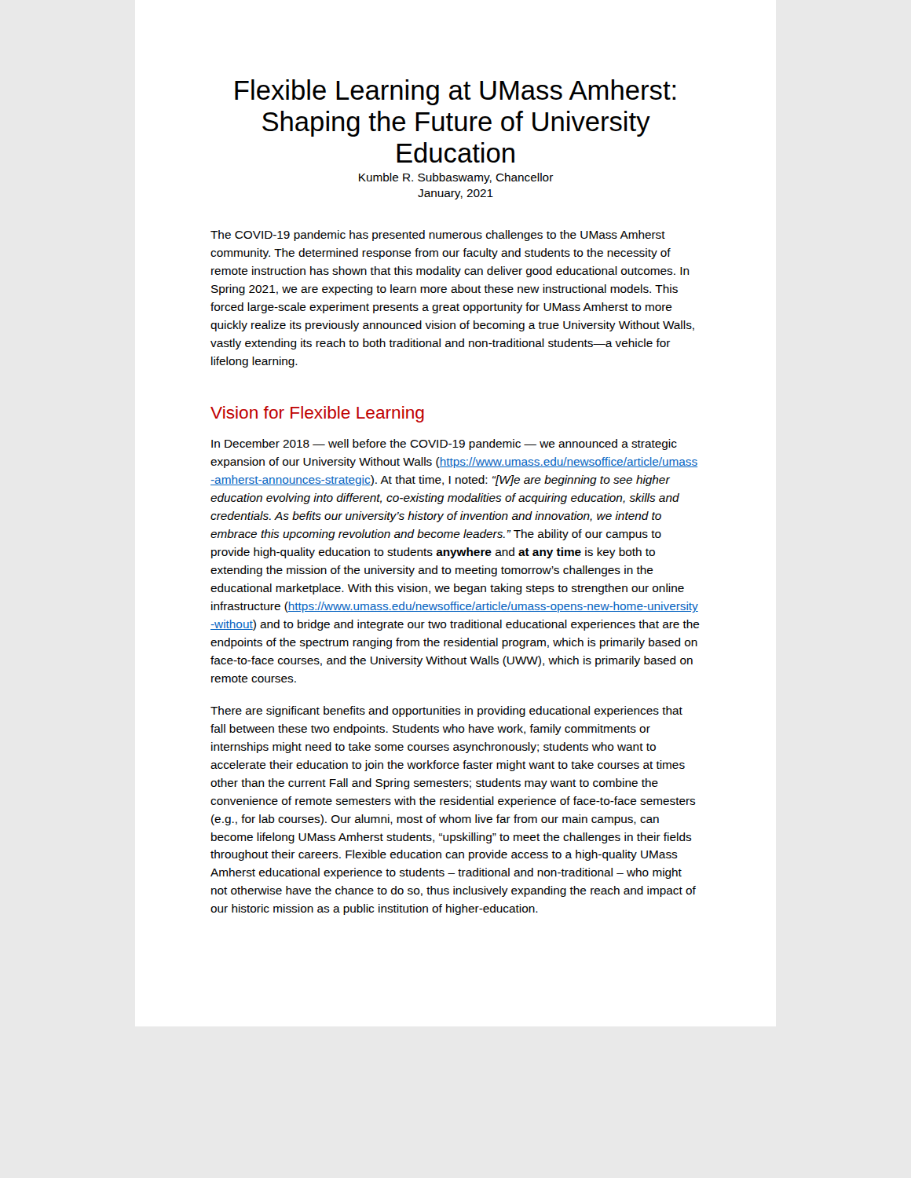Flexible Learning at UMass Amherst:
Shaping the Future of University Education
Kumble R. Subbaswamy, Chancellor
January, 2021
The COVID-19 pandemic has presented numerous challenges to the UMass Amherst community. The determined response from our faculty and students to the necessity of remote instruction has shown that this modality can deliver good educational outcomes. In Spring 2021, we are expecting to learn more about these new instructional models. This forced large-scale experiment presents a great opportunity for UMass Amherst to more quickly realize its previously announced vision of becoming a true University Without Walls, vastly extending its reach to both traditional and non-traditional students—a vehicle for lifelong learning.
Vision for Flexible Learning
In December 2018 — well before the COVID-19 pandemic — we announced a strategic expansion of our University Without Walls (https://www.umass.edu/newsoffice/article/umass-amherst-announces-strategic). At that time, I noted: “[W]e are beginning to see higher education evolving into different, co-existing modalities of acquiring education, skills and credentials. As befits our university’s history of invention and innovation, we intend to embrace this upcoming revolution and become leaders.” The ability of our campus to provide high-quality education to students anywhere and at any time is key both to extending the mission of the university and to meeting tomorrow’s challenges in the educational marketplace. With this vision, we began taking steps to strengthen our online infrastructure (https://www.umass.edu/newsoffice/article/umass-opens-new-home-university-without) and to bridge and integrate our two traditional educational experiences that are the endpoints of the spectrum ranging from the residential program, which is primarily based on face-to-face courses, and the University Without Walls (UWW), which is primarily based on remote courses.
There are significant benefits and opportunities in providing educational experiences that fall between these two endpoints. Students who have work, family commitments or internships might need to take some courses asynchronously; students who want to accelerate their education to join the workforce faster might want to take courses at times other than the current Fall and Spring semesters; students may want to combine the convenience of remote semesters with the residential experience of face-to-face semesters (e.g., for lab courses). Our alumni, most of whom live far from our main campus, can become lifelong UMass Amherst students, “upskilling” to meet the challenges in their fields throughout their careers. Flexible education can provide access to a high-quality UMass Amherst educational experience to students – traditional and non-traditional – who might not otherwise have the chance to do so, thus inclusively expanding the reach and impact of our historic mission as a public institution of higher-education.